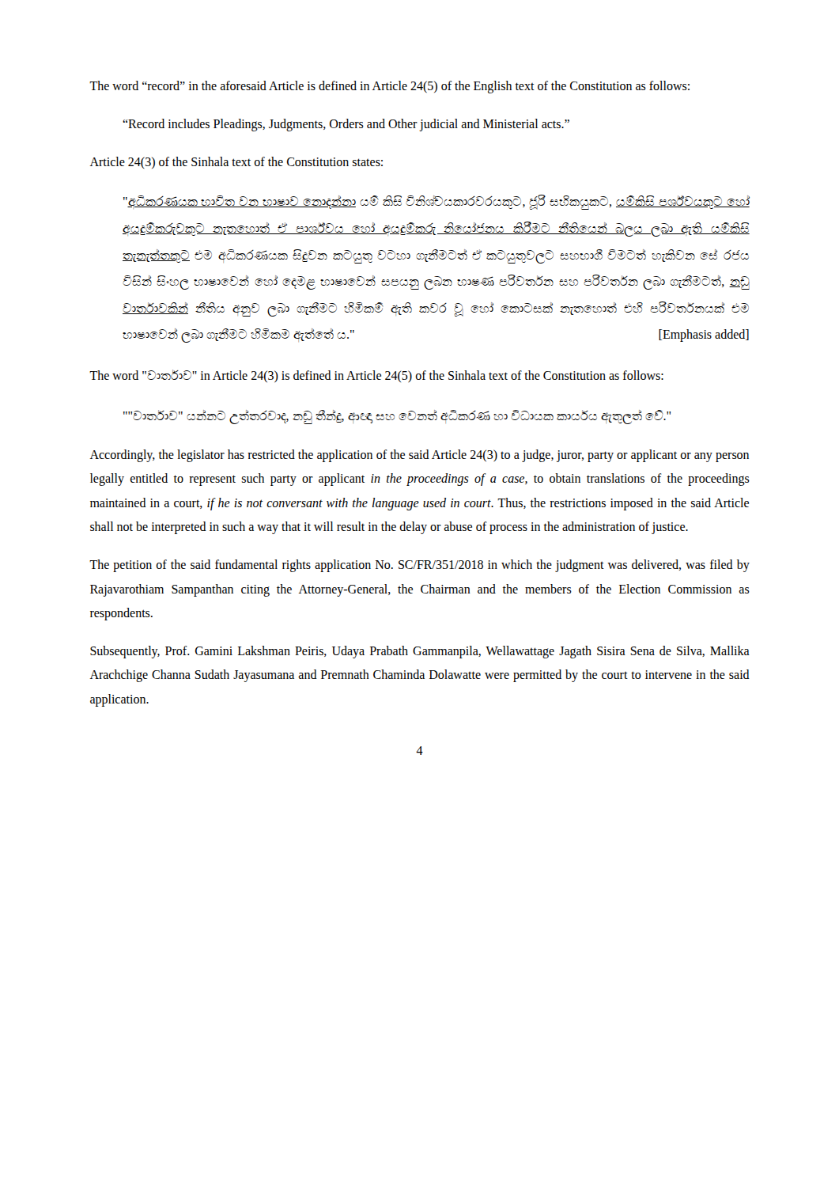The word “record” in the aforesaid Article is defined in Article 24(5) of the English text of the Constitution as follows:
“Record includes Pleadings, Judgments, Orders and Other judicial and Ministerial acts.”
Article 24(3) of the Sinhala text of the Constitution states:
"අධිකරණයක භාවිත වන භාෂාව නොදන්නා යම් කිසි විනිශ්චයකාරවරයකුට, ජූරි සභිකයුකට, යම්කිසි පර්ශ්වයකුට හෝ අයදුම්කරුවකුට නැතහොත් ඒ පාර්ශ්වය හෝ අයදුම්කරු නියෝජනය කිරීමට නීතියෙන් බලය ලබා ඇති යම්කිසි තැනැත්තකුට එම අධිකරණයක සිදුවන කටයුතු වටහා ගැනීමටත් ඒ කටයුතුවලට සහභාගී වීමටත් හැකිවන සේ රජය විසින් සිංහල භාෂාවෙන් හෝ දෙමළ භාෂාවෙන් සපයනු ලබන භාෂණ පරිවර්තන සහ පරිවර්තන ලබා ගැනීමටත්, නඩු වාර්තාවකින් නීතිය අනුව ලබා ගැනීමට හිමිකම් ඇති කවර වූ හෝ කොටසක් නැතහොත් එහි පරිවර්තනයක් එම භාෂාවෙන් ලබා ගැනීමට හිමිකම ඇත්තේ ය." [Emphasis added]
The word "වාර්තාව" in Article 24(3) is defined in Article 24(5) of the Sinhala text of the Constitution as follows:
""වාර්තාව" යන්නට උත්තරවාද, නඩු තීන්දු, ආඥා සහ වෙනත් අධිකරණ හා විධායක කාර්යය ඇතුලත් වේ."
Accordingly, the legislator has restricted the application of the said Article 24(3) to a judge, juror, party or applicant or any person legally entitled to represent such party or applicant in the proceedings of a case, to obtain translations of the proceedings maintained in a court, if he is not conversant with the language used in court. Thus, the restrictions imposed in the said Article shall not be interpreted in such a way that it will result in the delay or abuse of process in the administration of justice.
The petition of the said fundamental rights application No. SC/FR/351/2018 in which the judgment was delivered, was filed by Rajavarothiam Sampanthan citing the Attorney-General, the Chairman and the members of the Election Commission as respondents.
Subsequently, Prof. Gamini Lakshman Peiris, Udaya Prabath Gammanpila, Wellawattage Jagath Sisira Sena de Silva, Mallika Arachchige Channa Sudath Jayasumana and Premnath Chaminda Dolawatte were permitted by the court to intervene in the said application.
4